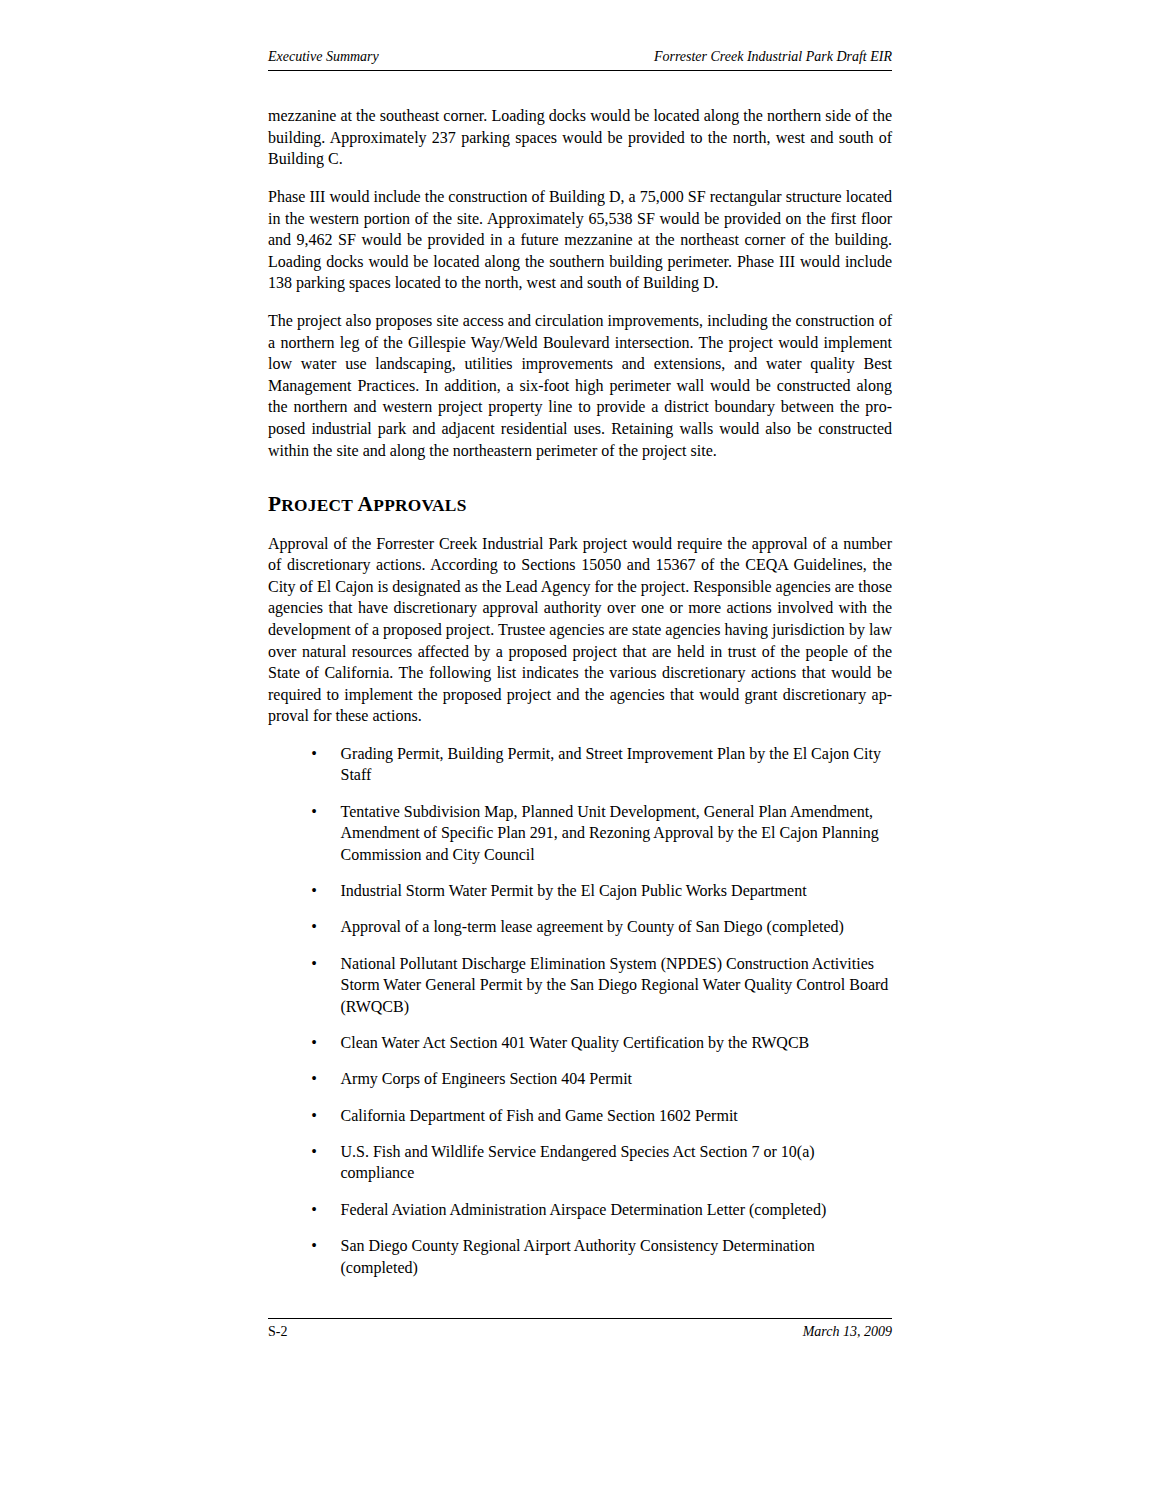Executive Summary
Forrester Creek Industrial Park Draft EIR
mezzanine at the southeast corner. Loading docks would be located along the northern side of the building. Approximately 237 parking spaces would be provided to the north, west and south of Building C.
Phase III would include the construction of Building D, a 75,000 SF rectangular structure located in the western portion of the site. Approximately 65,538 SF would be provided on the first floor and 9,462 SF would be provided in a future mezzanine at the northeast corner of the building. Loading docks would be located along the southern building perimeter. Phase III would include 138 parking spaces located to the north, west and south of Building D.
The project also proposes site access and circulation improvements, including the construction of a northern leg of the Gillespie Way/Weld Boulevard intersection. The project would implement low water use landscaping, utilities improvements and extensions, and water quality Best Management Practices. In addition, a six-foot high perimeter wall would be constructed along the northern and western project property line to provide a district boundary between the proposed industrial park and adjacent residential uses. Retaining walls would also be constructed within the site and along the northeastern perimeter of the project site.
PROJECT APPROVALS
Approval of the Forrester Creek Industrial Park project would require the approval of a number of discretionary actions. According to Sections 15050 and 15367 of the CEQA Guidelines, the City of El Cajon is designated as the Lead Agency for the project. Responsible agencies are those agencies that have discretionary approval authority over one or more actions involved with the development of a proposed project. Trustee agencies are state agencies having jurisdiction by law over natural resources affected by a proposed project that are held in trust of the people of the State of California. The following list indicates the various discretionary actions that would be required to implement the proposed project and the agencies that would grant discretionary approval for these actions.
Grading Permit, Building Permit, and Street Improvement Plan by the El Cajon City Staff
Tentative Subdivision Map, Planned Unit Development, General Plan Amendment, Amendment of Specific Plan 291, and Rezoning Approval by the El Cajon Planning Commission and City Council
Industrial Storm Water Permit by the El Cajon Public Works Department
Approval of a long-term lease agreement by County of San Diego (completed)
National Pollutant Discharge Elimination System (NPDES) Construction Activities Storm Water General Permit by the San Diego Regional Water Quality Control Board (RWQCB)
Clean Water Act Section 401 Water Quality Certification by the RWQCB
Army Corps of Engineers Section 404 Permit
California Department of Fish and Game Section 1602 Permit
U.S. Fish and Wildlife Service Endangered Species Act Section 7 or 10(a) compliance
Federal Aviation Administration Airspace Determination Letter (completed)
San Diego County Regional Airport Authority Consistency Determination (completed)
S-2
March 13, 2009